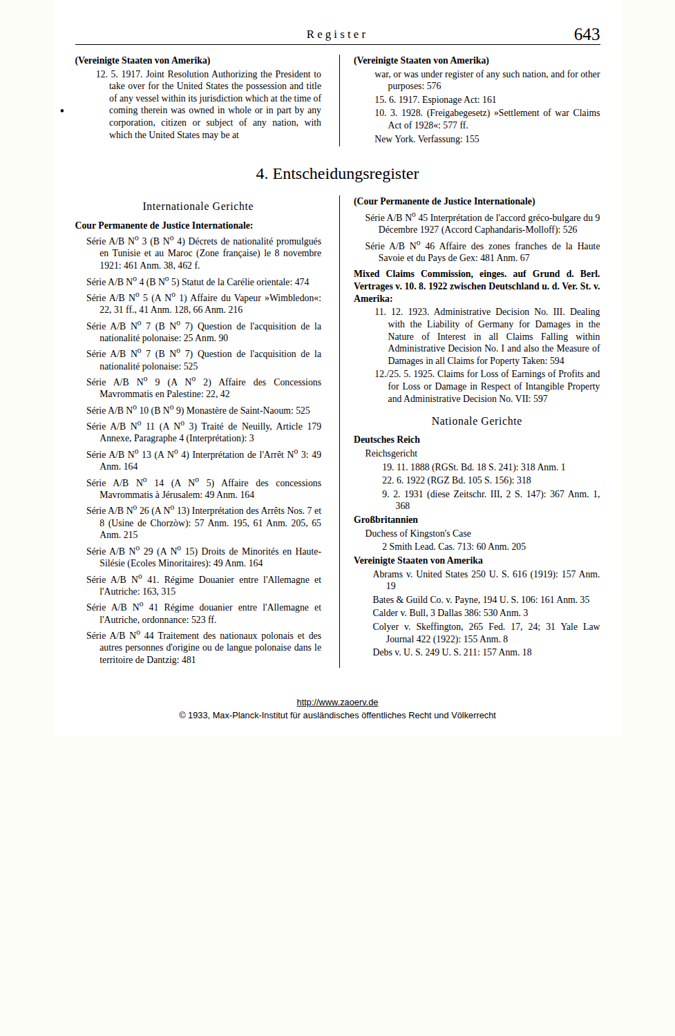•
Register 643
(Vereinigte Staaten von Amerika)
12. 5. 1917. Joint Resolution Authorizing the President to take over for the United States the possession and title of any vessel within its jurisdiction which at the time of coming therein was owned in whole or in part by any corporation, citizen or subject of any nation, with which the United States may be at
(Vereinigte Staaten von Amerika)
war, or was under register of any such nation, and for other purposes: 576
15. 6. 1917. Espionage Act: 161
10. 3. 1928. (Freigabegesetz) »Settlement of war Claims Act of 1928«: 577 ff.
New York. Verfassung: 155
4. Entscheidungsregister
Internationale Gerichte
Cour Permanente de Justice Internationale:
Série A/B No 3 (B No 4) Décrets de nationalité promulgués en Tunisie et au Maroc (Zone française) le 8 novembre 1921: 461 Anm. 38, 462 f.
Série A/B No 4 (B No 5) Statut de la Carélie orientale: 474
Série A/B No 5 (A No 1) Affaire du Vapeur »Wimbledon«: 22, 31 ff., 41 Anm. 128, 66 Anm. 216
Série A/B No 7 (B No 7) Question de l'acquisition de la nationalité polonaise: 25 Anm. 90
Série A/B No 7 (B No 7) Question de l'acquisition de la nationalité polonaise: 525
Série A/B No 9 (A No 2) Affaire des Concessions Mavrommatis en Palestine: 22, 42
Série A/B No 10 (B No 9) Monastère de Saint-Naoum: 525
Série A/B No 11 (A No 3) Traité de Neuilly, Article 179 Annexe, Paragraphe 4 (Interprétation): 3
Série A/B No 13 (A No 4) Interprétation de l'Arrêt No 3: 49 Anm. 164
Série A/B No 14 (A No 5) Affaire des concessions Mavrommatis à Jérusalem: 49 Anm. 164
Série A/B No 26 (A No 13) Interprétation des Arrêts Nos. 7 et 8 (Usine de Chorzòw): 57 Anm. 195, 61 Anm. 205, 65 Anm. 215
Série A/B No 29 (A No 15) Droits de Minorités en Haute-Silésie (Ecoles Minoritaires): 49 Anm. 164
Série A/B No 41. Régime Douanier entre l'Allemagne et l'Autriche: 163, 315
Série A/B No 41 Régime douanier entre l'Allemagne et l'Autriche, ordonnance: 523 ff.
Série A/B No 44 Traitement des nationaux polonais et des autres personnes d'origine ou de langue polonaise dans le territoire de Dantzig: 481
(Cour Permanente de Justice Internationale)
Série A/B No 45 Interprétation de l'accord gréco-bulgare du 9 Décembre 1927 (Accord Caphandaris-Molloff): 526
Série A/B No 46 Affaire des zones franches de la Haute Savoie et du Pays de Gex: 481 Anm. 67
Mixed Claims Commission, einges. auf Grund d. Berl. Vertrages v. 10. 8. 1922 zwischen Deutschland u. d. Ver. St. v. Amerika:
11. 12. 1923. Administrative Decision No. III. Dealing with the Liability of Germany for Damages in the Nature of Interest in all Claims Falling within Administrative Decision No. I and also the Measure of Damages in all Claims for Poperty Taken: 594
12./25. 5. 1925. Claims for Loss of Earnings of Profits and for Loss or Damage in Respect of Intangible Property and Administrative Decision No. VII: 597
Nationale Gerichte
Deutsches Reich
Reichsgericht
19. 11. 1888 (RGSt. Bd. 18 S. 241): 318 Anm. 1
22. 6. 1922 (RGZ Bd. 105 S. 156): 318
9. 2. 1931 (diese Zeitschr. III, 2 S. 147): 367 Anm. 1, 368
Großbritannien
Duchess of Kingston's Case
2 Smith Lead. Cas. 713: 60 Anm. 205
Vereinigte Staaten von Amerika
Abrams v. United States 250 U. S. 616 (1919): 157 Anm. 19
Bates & Guild Co. v. Payne, 194 U. S. 106: 161 Anm. 35
Calder v. Bull, 3 Dallas 386: 530 Anm. 3
Colyer v. Skeffington, 265 Fed. 17, 24; 31 Yale Law Journal 422 (1922): 155 Anm. 8
Debs v. U. S. 249 U. S. 211: 157 Anm. 18
http://www.zaoerv.de
© 1933, Max-Planck-Institut für ausländisches öffentliches Recht und Völkerrecht